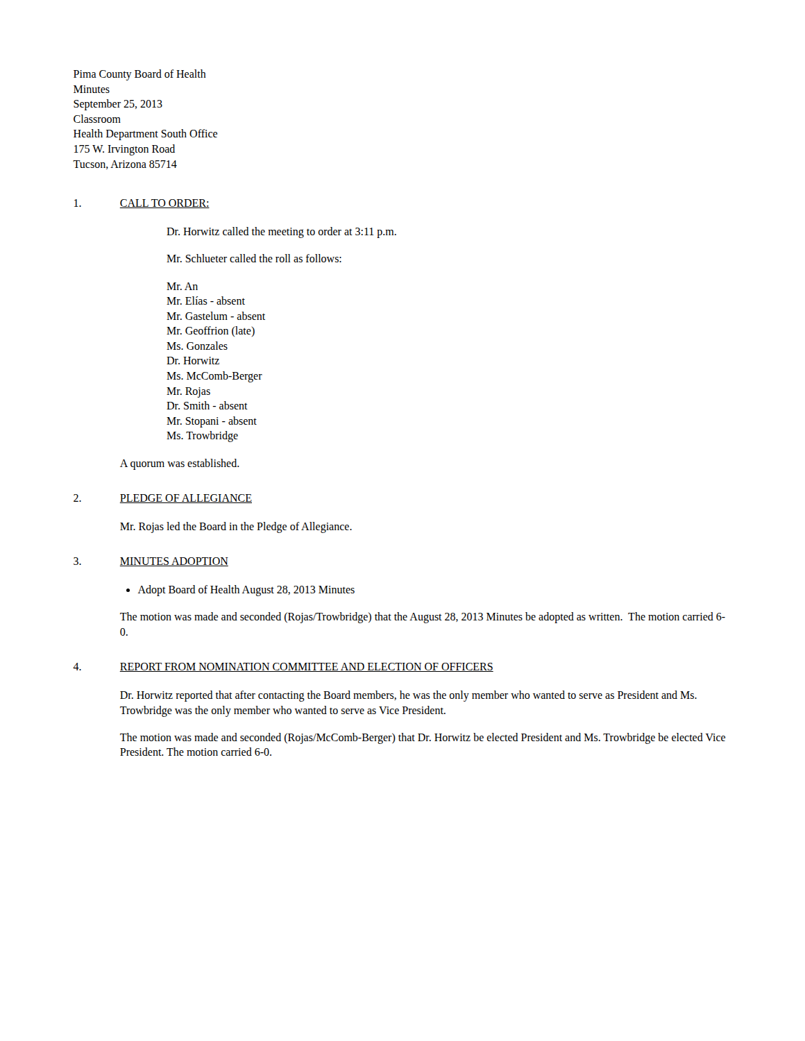Pima County Board of Health
Minutes
September 25, 2013
Classroom
Health Department South Office
175 W. Irvington Road
Tucson, Arizona 85714
1.
CALL TO ORDER:
Dr. Horwitz called the meeting to order at 3:11 p.m.
Mr. Schlueter called the roll as follows:
Mr. An
Mr. Elías - absent
Mr. Gastelum - absent
Mr. Geoffrion (late)
Ms. Gonzales
Dr. Horwitz
Ms. McComb-Berger
Mr. Rojas
Dr. Smith - absent
Mr. Stopani - absent
Ms. Trowbridge
A quorum was established.
2.
PLEDGE OF ALLEGIANCE
Mr. Rojas led the Board in the Pledge of Allegiance.
3.
MINUTES ADOPTION
Adopt Board of Health August 28, 2013 Minutes
The motion was made and seconded (Rojas/Trowbridge) that the August 28, 2013 Minutes be adopted as written. The motion carried 6-0.
4.
REPORT FROM NOMINATION COMMITTEE AND ELECTION OF OFFICERS
Dr. Horwitz reported that after contacting the Board members, he was the only member who wanted to serve as President and Ms. Trowbridge was the only member who wanted to serve as Vice President.
The motion was made and seconded (Rojas/McComb-Berger) that Dr. Horwitz be elected President and Ms. Trowbridge be elected Vice President. The motion carried 6-0.